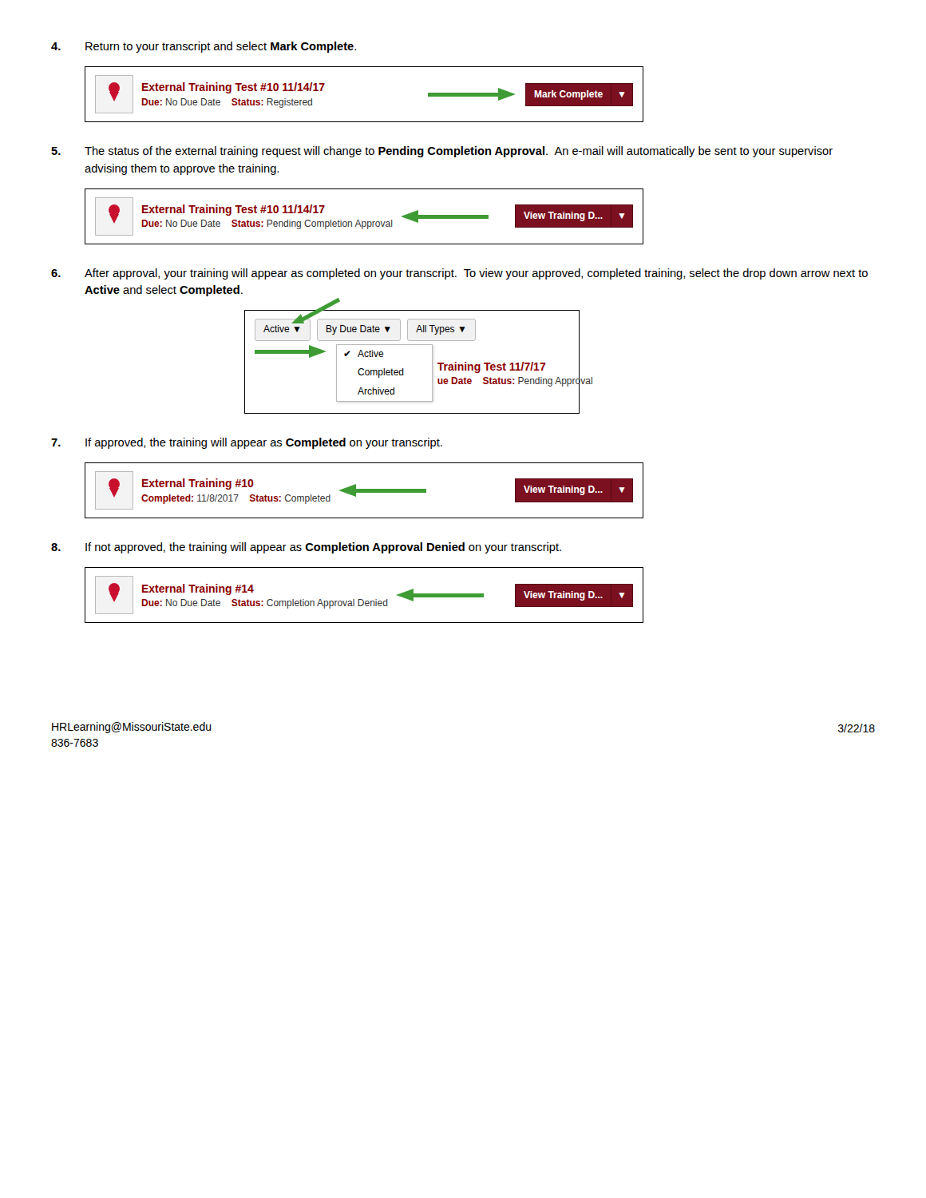Return to your transcript and select Mark Complete.
External Training Test #10 11/14/17
Due: No Due Date Status: Registered
Mark Complete▼
The status of the external training request will change to Pending Completion Approval. An e-mail will automatically be sent to your supervisor advising them to approve the training.
External Training Test #10 11/14/17
Due: No Due Date Status: Pending Completion Approval
View Training D...▼
After approval, your training will appear as completed on your transcript. To view your approved, completed training, select the drop down arrow next to Active and select Completed.
Active ▼ By Due Date ▼ All Types ▼
Active
Completed
Archived
Training Test 11/7/17
ue Date Status: Pending Approval
If approved, the training will appear as Completed on your transcript.
External Training #10
Completed: 11/8/2017 Status: Completed
View Training D...▼
If not approved, the training will appear as Completion Approval Denied on your transcript.
External Training #14
Due: No Due Date Status: Completion Approval Denied
View Training D...▼
HRLearning@MissouriState.edu
836-7683
3/22/18